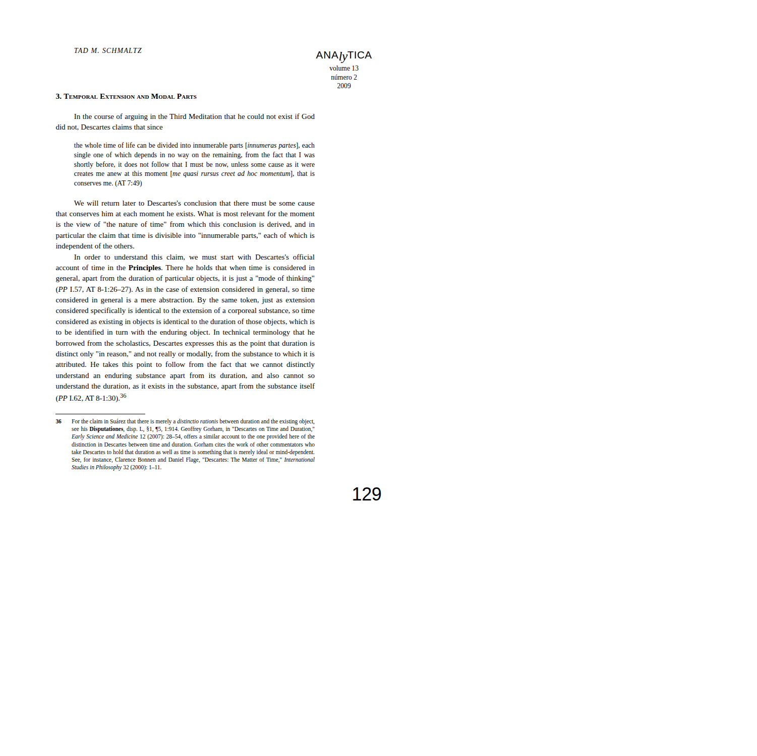ANA ly TICA
volume 13
número 2
2009
TAD M. SCHMALTZ
3. Temporal Extension and Modal Parts
In the course of arguing in the Third Meditation that he could not exist if God did not, Descartes claims that since
the whole time of life can be divided into innumerable parts [innumeras partes], each single one of which depends in no way on the remaining, from the fact that I was shortly before, it does not follow that I must be now, unless some cause as it were creates me anew at this moment [me quasi rursus creet ad hoc momentum], that is conserves me. (AT 7:49)
We will return later to Descartes's conclusion that there must be some cause that conserves him at each moment he exists. What is most relevant for the moment is the view of "the nature of time" from which this conclusion is derived, and in particular the claim that time is divisible into "innumerable parts," each of which is independent of the others.
In order to understand this claim, we must start with Descartes's official account of time in the Principles. There he holds that when time is considered in general, apart from the duration of particular objects, it is just a "mode of thinking" (PP I.57, AT 8-1:26–27). As in the case of extension considered in general, so time considered in general is a mere abstraction. By the same token, just as extension considered specifically is identical to the extension of a corporeal substance, so time considered as existing in objects is identical to the duration of those objects, which is to be identified in turn with the enduring object. In technical terminology that he borrowed from the scholastics, Descartes expresses this as the point that duration is distinct only "in reason," and not really or modally, from the substance to which it is attributed. He takes this point to follow from the fact that we cannot distinctly understand an enduring substance apart from its duration, and also cannot so understand the duration, as it exists in the substance, apart from the substance itself (PP I.62, AT 8-1:30).36
36 For the claim in Suárez that there is merely a distinctio rationis between duration and the existing object, see his Disputationes, disp. L, §1, ¶5, 1:914. Geoffrey Gorham, in "Descartes on Time and Duration," Early Science and Medicine 12 (2007): 28–54, offers a similar account to the one provided here of the distinction in Descartes between time and duration. Gorham cites the work of other commentators who take Descartes to hold that duration as well as time is something that is merely ideal or mind-dependent. See, for instance, Clarence Bonnen and Daniel Flage, "Descartes: The Matter of Time," International Studies in Philosophy 32 (2000): 1–11.
129